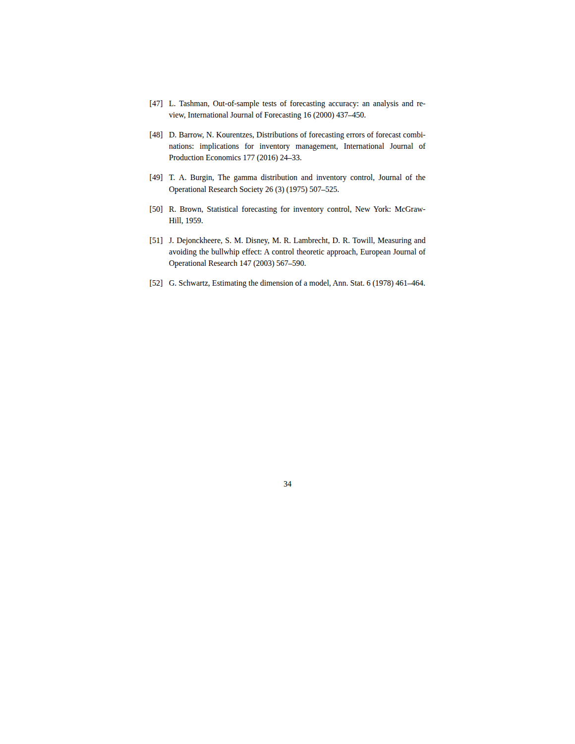[47] L. Tashman, Out-of-sample tests of forecasting accuracy: an analysis and review, International Journal of Forecasting 16 (2000) 437–450.
[48] D. Barrow, N. Kourentzes, Distributions of forecasting errors of forecast combinations: implications for inventory management, International Journal of Production Economics 177 (2016) 24–33.
[49] T. A. Burgin, The gamma distribution and inventory control, Journal of the Operational Research Society 26 (3) (1975) 507–525.
[50] R. Brown, Statistical forecasting for inventory control, New York: McGraw-Hill, 1959.
[51] J. Dejonckheere, S. M. Disney, M. R. Lambrecht, D. R. Towill, Measuring and avoiding the bullwhip effect: A control theoretic approach, European Journal of Operational Research 147 (2003) 567–590.
[52] G. Schwartz, Estimating the dimension of a model, Ann. Stat. 6 (1978) 461–464.
34